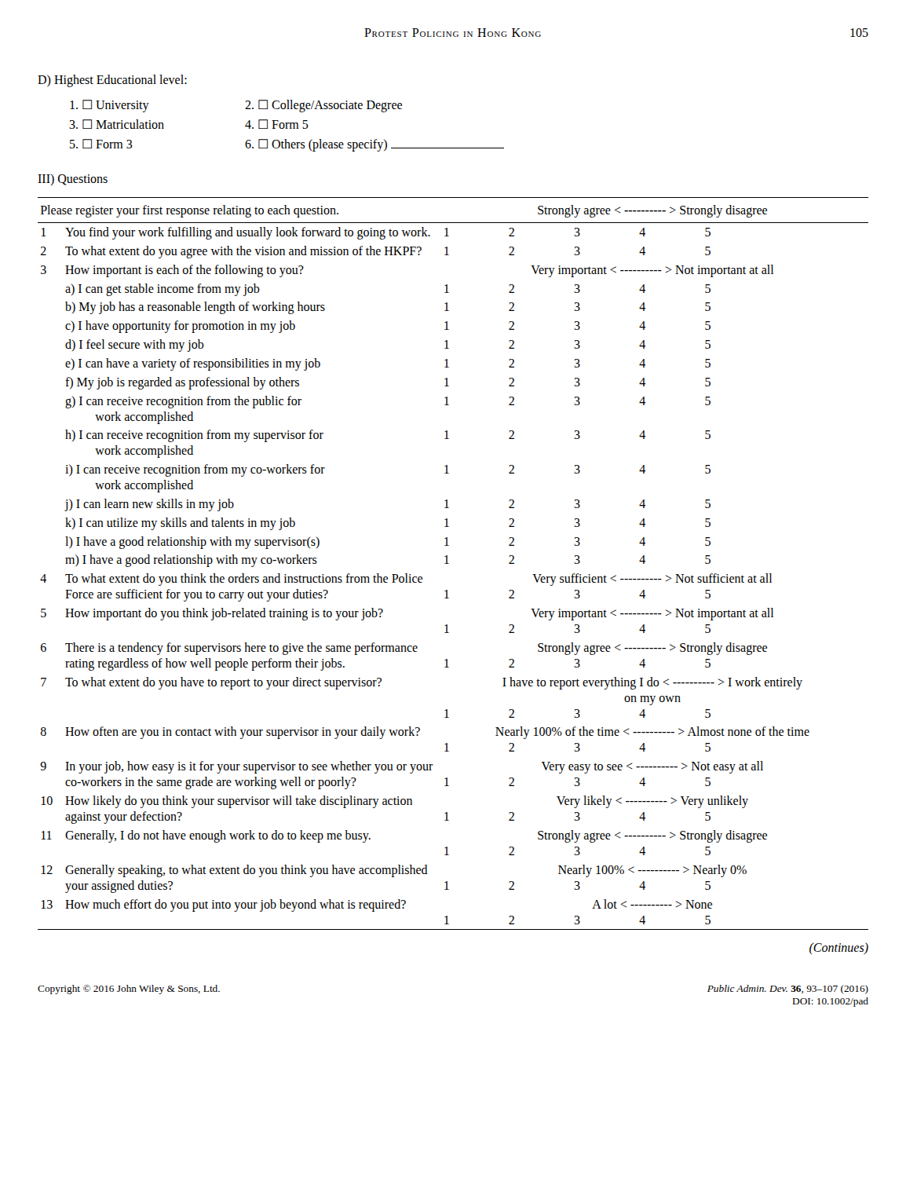Protest Policing in Hong Kong 105
D) Highest Educational level:
| 1. ☐ University | 2. ☐ College/Associate Degree |
| 3. ☐ Matriculation | 4. ☐ Form 5 |
| 5. ☐ Form 3 | 6. ☐ Others (please specify) |
III) Questions
| Please register your first response relating to each question. | Strongly agree < ---------- > Strongly disagree |
| --- | --- |
| 1 | You find your work fulfilling and usually look forward to going to work. | 1 2 3 4 5 |
| 2 | To what extent do you agree with the vision and mission of the HKPF? | 1 2 3 4 5 |
| 3 | How important is each of the following to you? | Very important < ---------- > Not important at all |
| | a) I can get stable income from my job | 1 2 3 4 5 |
| | b) My job has a reasonable length of working hours | 1 2 3 4 5 |
| | c) I have opportunity for promotion in my job | 1 2 3 4 5 |
| | d) I feel secure with my job | 1 2 3 4 5 |
| | e) I can have a variety of responsibilities in my job | 1 2 3 4 5 |
| | f) My job is regarded as professional by others | 1 2 3 4 5 |
| | g) I can receive recognition from the public for work accomplished | 1 2 3 4 5 |
| | h) I can receive recognition from my supervisor for work accomplished | 1 2 3 4 5 |
| | i) I can receive recognition from my co-workers for work accomplished | 1 2 3 4 5 |
| | j) I can learn new skills in my job | 1 2 3 4 5 |
| | k) I can utilize my skills and talents in my job | 1 2 3 4 5 |
| | l) I have a good relationship with my supervisor(s) | 1 2 3 4 5 |
| | m) I have a good relationship with my co-workers | 1 2 3 4 5 |
| 4 | To what extent do you think the orders and instructions from the Police Force are sufficient for you to carry out your duties? | Very sufficient < ---------- > Not sufficient at all 1 2 3 4 5 |
| 5 | How important do you think job-related training is to your job? | Very important < ---------- > Not important at all 1 2 3 4 5 |
| 6 | There is a tendency for supervisors here to give the same performance rating regardless of how well people perform their jobs. | Strongly agree < ---------- > Strongly disagree 1 2 3 4 5 |
| 7 | To what extent do you have to report to your direct supervisor? | I have to report everything I do < ---------- > I work entirely on my own 1 2 3 4 5 |
| 8 | How often are you in contact with your supervisor in your daily work? | Nearly 100% of the time < ---------- > Almost none of the time 1 2 3 4 5 |
| 9 | In your job, how easy is it for your supervisor to see whether you or your co-workers in the same grade are working well or poorly? | Very easy to see < ---------- > Not easy at all 1 2 3 4 5 |
| 10 | How likely do you think your supervisor will take disciplinary action against your defection? | Very likely < ---------- > Very unlikely 1 2 3 4 5 |
| 11 | Generally, I do not have enough work to do to keep me busy. | Strongly agree < ---------- > Strongly disagree 1 2 3 4 5 |
| 12 | Generally speaking, to what extent do you think you have accomplished your assigned duties? | Nearly 100% < ---------- > Nearly 0% 1 2 3 4 5 |
| 13 | How much effort do you put into your job beyond what is required? | A lot < ---------- > None 1 2 3 4 5 |
(Continues)
Copyright © 2016 John Wiley & Sons, Ltd.
Public Admin. Dev. 36, 93–107 (2016)
DOI: 10.1002/pad